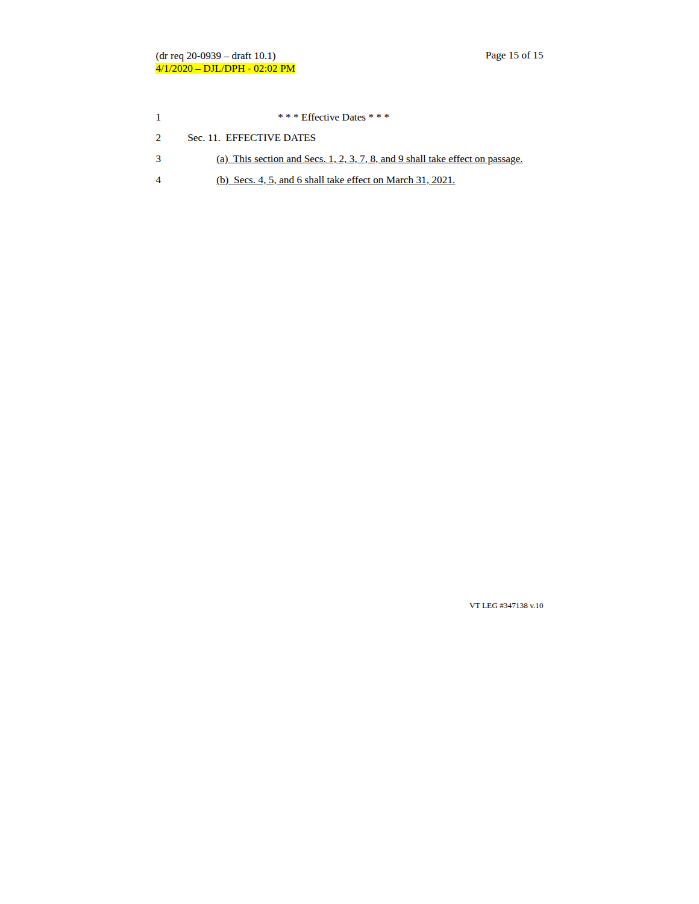(dr req 20-0939 – draft 10.1)
4/1/2020 – DJL/DPH - 02:02 PM
Page 15 of 15
| 1 | * * * Effective Dates * * * |
| 2 | Sec. 11. EFFECTIVE DATES |
| 3 | (a) This section and Secs. 1, 2, 3, 7, 8, and 9 shall take effect on passage. |
| 4 | (b) Secs. 4, 5, and 6 shall take effect on March 31, 2021. |
VT LEG #347138 v.10